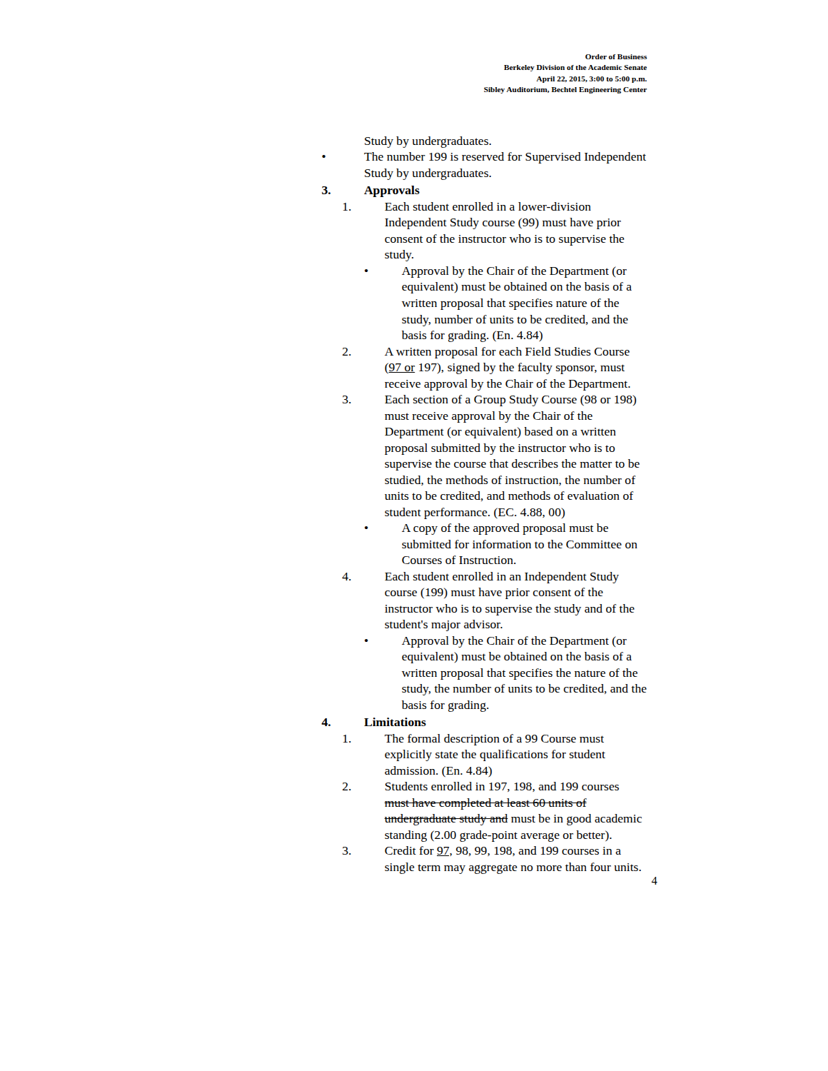Order of Business
Berkeley Division of the Academic Senate
April 22, 2015, 3:00 to 5:00 p.m.
Sibley Auditorium, Bechtel Engineering Center
Study by undergraduates.
•
The number 199 is reserved for Supervised Independent Study by undergraduates.
3.
Approvals
1.
Each student enrolled in a lower-division Independent Study course (99) must have prior consent of the instructor who is to supervise the study.
•
Approval by the Chair of the Department (or equivalent) must be obtained on the basis of a written proposal that specifies nature of the study, number of units to be credited, and the basis for grading. (En. 4.84)
2.
A written proposal for each Field Studies Course (97 or 197), signed by the faculty sponsor, must receive approval by the Chair of the Department.
3.
Each section of a Group Study Course (98 or 198) must receive approval by the Chair of the Department (or equivalent) based on a written proposal submitted by the instructor who is to supervise the course that describes the matter to be studied, the methods of instruction, the number of units to be credited, and methods of evaluation of student performance. (EC. 4.88, 00)
•
A copy of the approved proposal must be submitted for information to the Committee on Courses of Instruction.
4.
Each student enrolled in an Independent Study course (199) must have prior consent of the instructor who is to supervise the study and of the student's major advisor.
•
Approval by the Chair of the Department (or equivalent) must be obtained on the basis of a written proposal that specifies the nature of the study, the number of units to be credited, and the basis for grading.
4.
Limitations
1.
The formal description of a 99 Course must explicitly state the qualifications for student admission. (En. 4.84)
2.
Students enrolled in 197, 198, and 199 courses must have completed at least 60 units of undergraduate study and must be in good academic standing (2.00 grade-point average or better).
3.
Credit for 97, 98, 99, 198, and 199 courses in a single term may aggregate no more than four units.
4